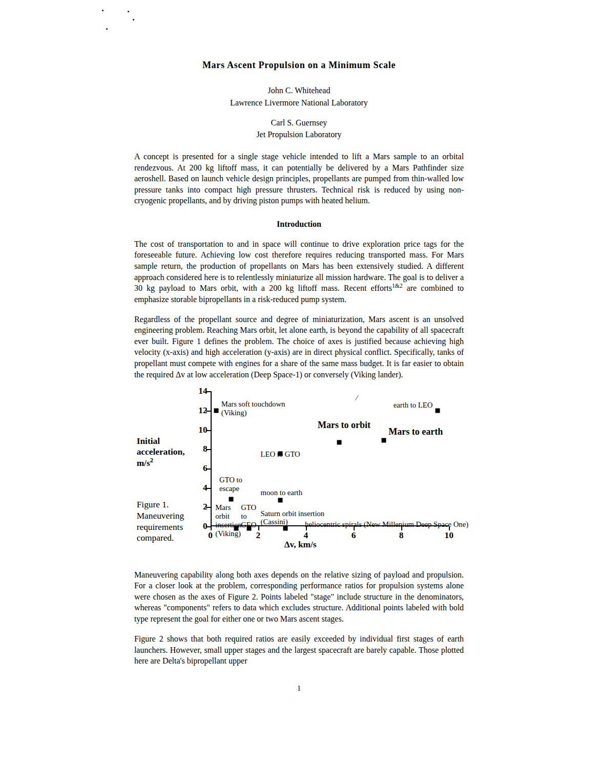Mars Ascent Propulsion on a Minimum Scale
John C. Whitehead
Lawrence Livermore National Laboratory
Carl S. Guernsey
Jet Propulsion Laboratory
A concept is presented for a single stage vehicle intended to lift a Mars sample to an orbital rendezvous. At 200 kg liftoff mass, it can potentially be delivered by a Mars Pathfinder size aeroshell. Based on launch vehicle design principles, propellants are pumped from thin-walled low pressure tanks into compact high pressure thrusters. Technical risk is reduced by using non-cryogenic propellants, and by driving piston pumps with heated helium.
Introduction
The cost of transportation to and in space will continue to drive exploration price tags for the foreseeable future. Achieving low cost therefore requires reducing transported mass. For Mars sample return, the production of propellants on Mars has been extensively studied. A different approach considered here is to relentlessly miniaturize all mission hardware. The goal is to deliver a 30 kg payload to Mars orbit, with a 200 kg liftoff mass. Recent efforts1&2 are combined to emphasize storable bipropellants in a risk-reduced pump system.
Regardless of the propellant source and degree of miniaturization, Mars ascent is an unsolved engineering problem. Reaching Mars orbit, let alone earth, is beyond the capability of all spacecraft ever built. Figure 1 defines the problem. The choice of axes is justified because achieving high velocity (x-axis) and high acceleration (y-axis) are in direct physical conflict. Specifically, tanks of propellant must compete with engines for a share of the same mass budget. It is far easier to obtain the required Δv at low acceleration (Deep Space-1) or conversely (Viking lander).
Initial
acceleration,
m/s2
Figure 1.
Maneuvering
requirements
compared.
Δv, km/s
0
2
4
6
8
10
12
14
0
2
4
6
8
10
/
Mars soft touchdown
(Viking)
earth to LEO
Mars to orbit
Mars to earth
LEO to GTO
GTO to
escape
moon to earth
Mars
orbit
insertion
(Viking)
GTO
to
GEO
Saturn orbit insertion
(Cassini)
heliocentric spirals (New Millenium Deep Space One)
Maneuvering capability along both axes depends on the relative sizing of payload and propulsion. For a closer look at the problem, corresponding performance ratios for propulsion systems alone were chosen as the axes of Figure 2. Points labeled "stage" include structure in the denominators, whereas "components" refers to data which excludes structure. Additional points labeled with bold type represent the goal for either one or two Mars ascent stages.
Figure 2 shows that both required ratios are easily exceeded by individual first stages of earth launchers. However, small upper stages and the largest spacecraft are barely capable. Those plotted here are Delta's bipropellant upper
1